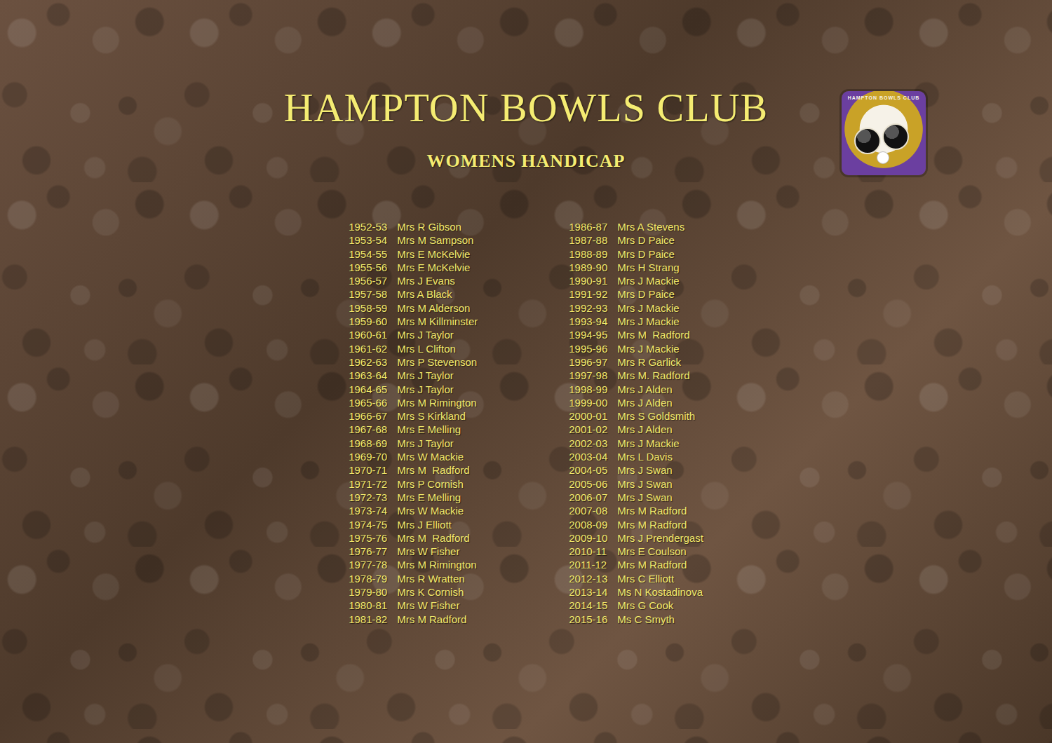HAMPTON BOWLS CLUB
HAMPTON BOWLS CLUB
WOMENS HANDICAP
| 1952-53 | Mrs R Gibson |
| 1953-54 | Mrs M Sampson |
| 1954-55 | Mrs E McKelvie |
| 1955-56 | Mrs E McKelvie |
| 1956-57 | Mrs J Evans |
| 1957-58 | Mrs A Black |
| 1958-59 | Mrs M Alderson |
| 1959-60 | Mrs M Killminster |
| 1960-61 | Mrs J Taylor |
| 1961-62 | Mrs L Clifton |
| 1962-63 | Mrs P Stevenson |
| 1963-64 | Mrs J Taylor |
| 1964-65 | Mrs J Taylor |
| 1965-66 | Mrs M Rimington |
| 1966-67 | Mrs S Kirkland |
| 1967-68 | Mrs E Melling |
| 1968-69 | Mrs J Taylor |
| 1969-70 | Mrs W Mackie |
| 1970-71 | Mrs M Radford |
| 1971-72 | Mrs P Cornish |
| 1972-73 | Mrs E Melling |
| 1973-74 | Mrs W Mackie |
| 1974-75 | Mrs J Elliott |
| 1975-76 | Mrs M Radford |
| 1976-77 | Mrs W Fisher |
| 1977-78 | Mrs M Rimington |
| 1978-79 | Mrs R Wratten |
| 1979-80 | Mrs K Cornish |
| 1980-81 | Mrs W Fisher |
| 1981-82 | Mrs M Radford |
| 1986-87 | Mrs A Stevens |
| 1987-88 | Mrs D Paice |
| 1988-89 | Mrs D Paice |
| 1989-90 | Mrs H Strang |
| 1990-91 | Mrs J Mackie |
| 1991-92 | Mrs D Paice |
| 1992-93 | Mrs J Mackie |
| 1993-94 | Mrs J Mackie |
| 1994-95 | Mrs M Radford |
| 1995-96 | Mrs J Mackie |
| 1996-97 | Mrs R Garlick |
| 1997-98 | Mrs M. Radford |
| 1998-99 | Mrs J Alden |
| 1999-00 | Mrs J Alden |
| 2000-01 | Mrs S Goldsmith |
| 2001-02 | Mrs J Alden |
| 2002-03 | Mrs J Mackie |
| 2003-04 | Mrs L Davis |
| 2004-05 | Mrs J Swan |
| 2005-06 | Mrs J Swan |
| 2006-07 | Mrs J Swan |
| 2007-08 | Mrs M Radford |
| 2008-09 | Mrs M Radford |
| 2009-10 | Mrs J Prendergast |
| 2010-11 | Mrs E Coulson |
| 2011-12 | Mrs M Radford |
| 2012-13 | Mrs C Elliott |
| 2013-14 | Ms N Kostadinova |
| 2014-15 | Mrs G Cook |
| 2015-16 | Ms C Smyth |